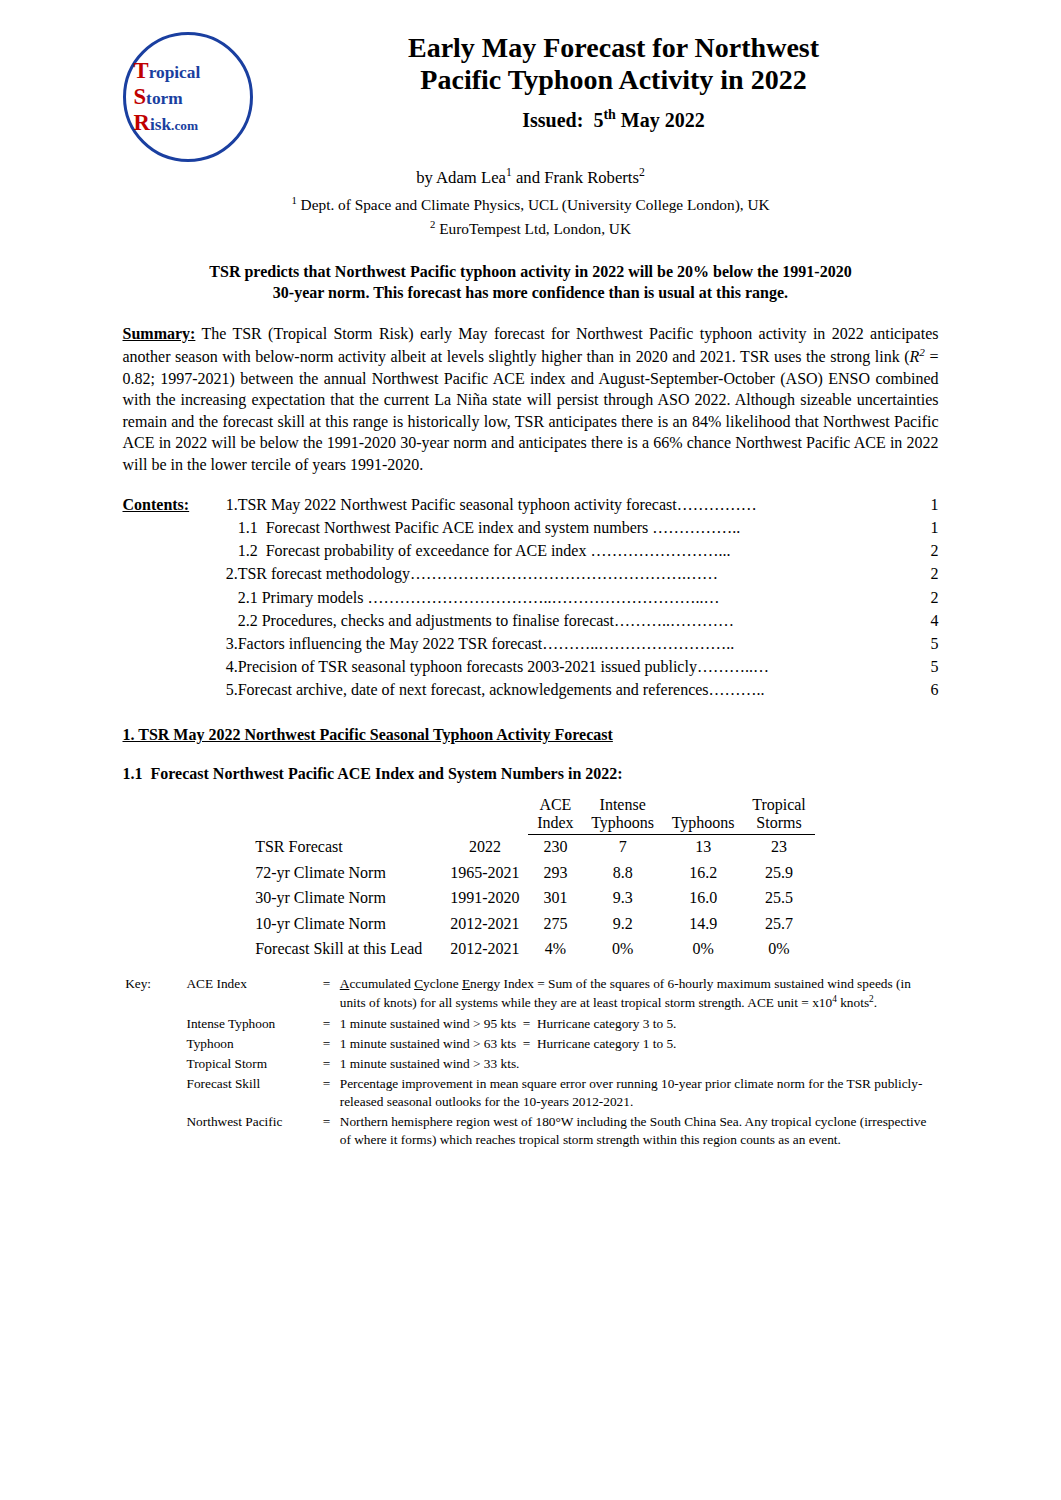Tropical
Storm
Risk.com
Early May Forecast for Northwest
Pacific Typhoon Activity in 2022
Issued: 5th May 2022
by Adam Lea1 and Frank Roberts2
1 Dept. of Space and Climate Physics, UCL (University College London), UK
2 EuroTempest Ltd, London, UK
TSR predicts that Northwest Pacific typhoon activity in 2022 will be 20% below the 1991-2020
30-year norm. This forecast has more confidence than is usual at this range.
Summary: The TSR (Tropical Storm Risk) early May forecast for Northwest Pacific typhoon activity in 2022 anticipates another season with below-norm activity albeit at levels slightly higher than in 2020 and 2021. TSR uses the strong link (R2 = 0.82; 1997-2021) between the annual Northwest Pacific ACE index and August-September-October (ASO) ENSO combined with the increasing expectation that the current La Niña state will persist through ASO 2022. Although sizeable uncertainties remain and the forecast skill at this range is historically low, TSR anticipates there is an 84% likelihood that Northwest Pacific ACE in 2022 will be below the 1991-2020 30-year norm and anticipates there is a 66% chance Northwest Pacific ACE in 2022 will be in the lower tercile of years 1991-2020.
| Contents: | 1. | TSR May 2022 Northwest Pacific seasonal typhoon activity forecast…………… | 1 |
| | | 1.1 Forecast Northwest Pacific ACE index and system numbers …………….. | 1 |
| | | 1.2 Forecast probability of exceedance for ACE index ……………………... | 2 |
| | 2. | TSR forecast methodology…………………………………………….…… | 2 |
| | | 2.1 Primary models ……………………………..………………………..… | 2 |
| | | 2.2 Procedures, checks and adjustments to finalise forecast………..………… | 4 |
| | 3. | Factors influencing the May 2022 TSR forecast………..…………………….. | 5 |
| | 4. | Precision of TSR seasonal typhoon forecasts 2003-2021 issued publicly………..… | 5 |
| | 5. | Forecast archive, date of next forecast, acknowledgements and references……….. | 6 |
1. TSR May 2022 Northwest Pacific Seasonal Typhoon Activity Forecast
1.1 Forecast Northwest Pacific ACE Index and System Numbers in 2022:
| | | ACE Index | Intense Typhoons | Typhoons | Tropical Storms |
| --- | --- | --- | --- | --- | --- |
| TSR Forecast | 2022 | 230 | 7 | 13 | 23 |
| 72-yr Climate Norm | 1965-2021 | 293 | 8.8 | 16.2 | 25.9 |
| 30-yr Climate Norm | 1991-2020 | 301 | 9.3 | 16.0 | 25.5 |
| 10-yr Climate Norm | 2012-2021 | 275 | 9.2 | 14.9 | 25.7 |
| Forecast Skill at this Lead | 2012-2021 | 4% | 0% | 0% | 0% |
| Key: | ACE Index | = | A ccumulated C yclone E nergy Index = Sum of the squares of 6-hourly maximum sustained wind speeds (in units of knots) for all systems while they are at least tropical storm strength. ACE unit = x10 4 knots 2 . |
| | Intense Typhoon | = | 1 minute sustained wind > 95 kts = Hurricane category 3 to 5. |
| | Typhoon | = | 1 minute sustained wind > 63 kts = Hurricane category 1 to 5. |
| | Tropical Storm | = | 1 minute sustained wind > 33 kts. |
| | Forecast Skill | = | Percentage improvement in mean square error over running 10-year prior climate norm for the TSR publicly-released seasonal outlooks for the 10-years 2012-2021. |
| | Northwest Pacific | = | Northern hemisphere region west of 180°W including the South China Sea. Any tropical cyclone (irrespective of where it forms) which reaches tropical storm strength within this region counts as an event. |